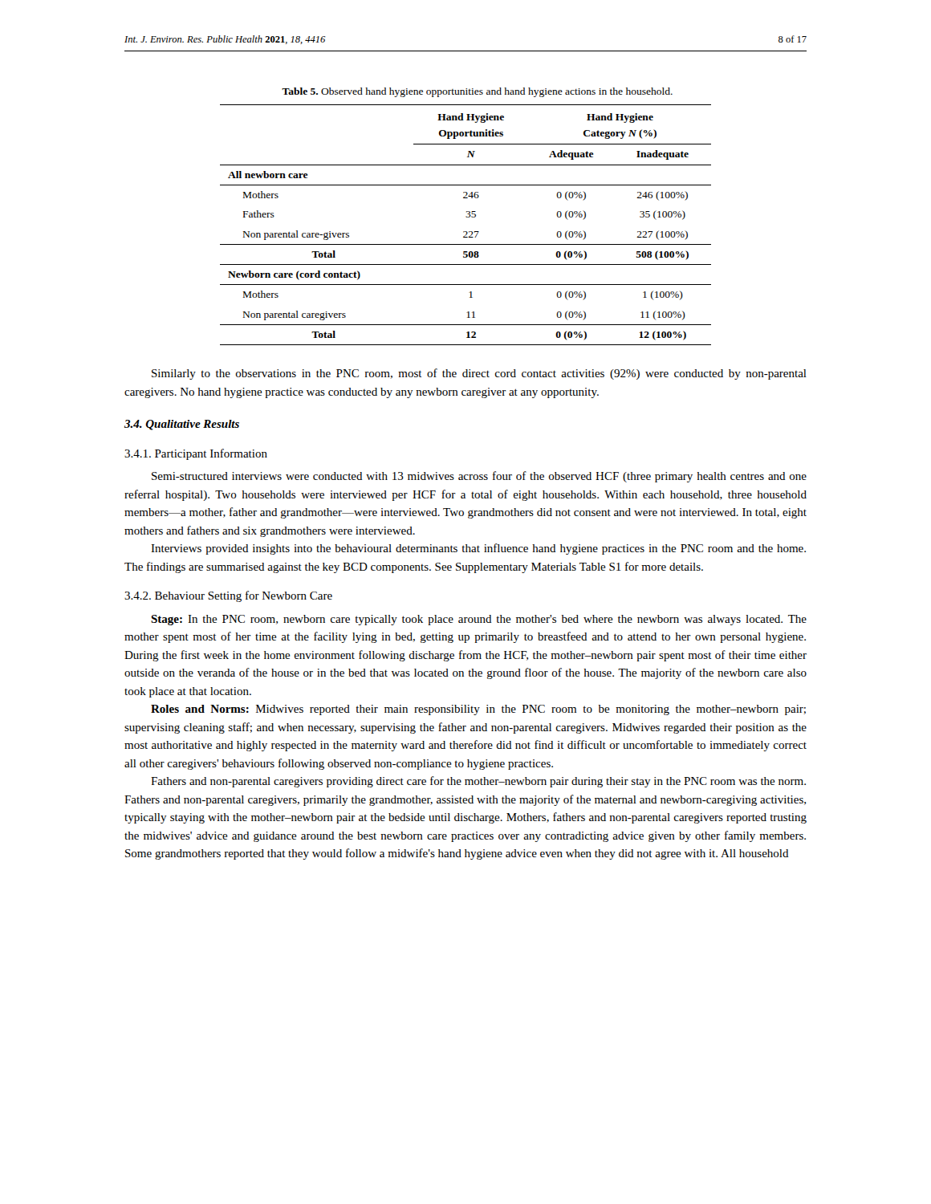Int. J. Environ. Res. Public Health 2021, 18, 4416 8 of 17
Table 5. Observed hand hygiene opportunities and hand hygiene actions in the household.
| | Hand Hygiene Opportunities | Hand Hygiene Category N (%) |
| --- | --- | --- |
| | N | Adequate | Inadequate |
| All newborn care |
| Mothers | 246 | 0 (0%) | 246 (100%) |
| Fathers | 35 | 0 (0%) | 35 (100%) |
| Non parental care-givers | 227 | 0 (0%) | 227 (100%) |
| Total | 508 | 0 (0%) | 508 (100%) |
| Newborn care (cord contact) |
| Mothers | 1 | 0 (0%) | 1 (100%) |
| Non parental caregivers | 11 | 0 (0%) | 11 (100%) |
| Total | 12 | 0 (0%) | 12 (100%) |
Similarly to the observations in the PNC room, most of the direct cord contact activities (92%) were conducted by non-parental caregivers. No hand hygiene practice was conducted by any newborn caregiver at any opportunity.
3.4. Qualitative Results
3.4.1. Participant Information
Semi-structured interviews were conducted with 13 midwives across four of the observed HCF (three primary health centres and one referral hospital). Two households were interviewed per HCF for a total of eight households. Within each household, three household members—a mother, father and grandmother—were interviewed. Two grandmothers did not consent and were not interviewed. In total, eight mothers and fathers and six grandmothers were interviewed.
Interviews provided insights into the behavioural determinants that influence hand hygiene practices in the PNC room and the home. The findings are summarised against the key BCD components. See Supplementary Materials Table S1 for more details.
3.4.2. Behaviour Setting for Newborn Care
Stage: In the PNC room, newborn care typically took place around the mother's bed where the newborn was always located. The mother spent most of her time at the facility lying in bed, getting up primarily to breastfeed and to attend to her own personal hygiene. During the first week in the home environment following discharge from the HCF, the mother–newborn pair spent most of their time either outside on the veranda of the house or in the bed that was located on the ground floor of the house. The majority of the newborn care also took place at that location.
Roles and Norms: Midwives reported their main responsibility in the PNC room to be monitoring the mother–newborn pair; supervising cleaning staff; and when necessary, supervising the father and non-parental caregivers. Midwives regarded their position as the most authoritative and highly respected in the maternity ward and therefore did not find it difficult or uncomfortable to immediately correct all other caregivers' behaviours following observed non-compliance to hygiene practices.
Fathers and non-parental caregivers providing direct care for the mother–newborn pair during their stay in the PNC room was the norm. Fathers and non-parental caregivers, primarily the grandmother, assisted with the majority of the maternal and newborn-caregiving activities, typically staying with the mother–newborn pair at the bedside until discharge. Mothers, fathers and non-parental caregivers reported trusting the midwives' advice and guidance around the best newborn care practices over any contradicting advice given by other family members. Some grandmothers reported that they would follow a midwife's hand hygiene advice even when they did not agree with it. All household